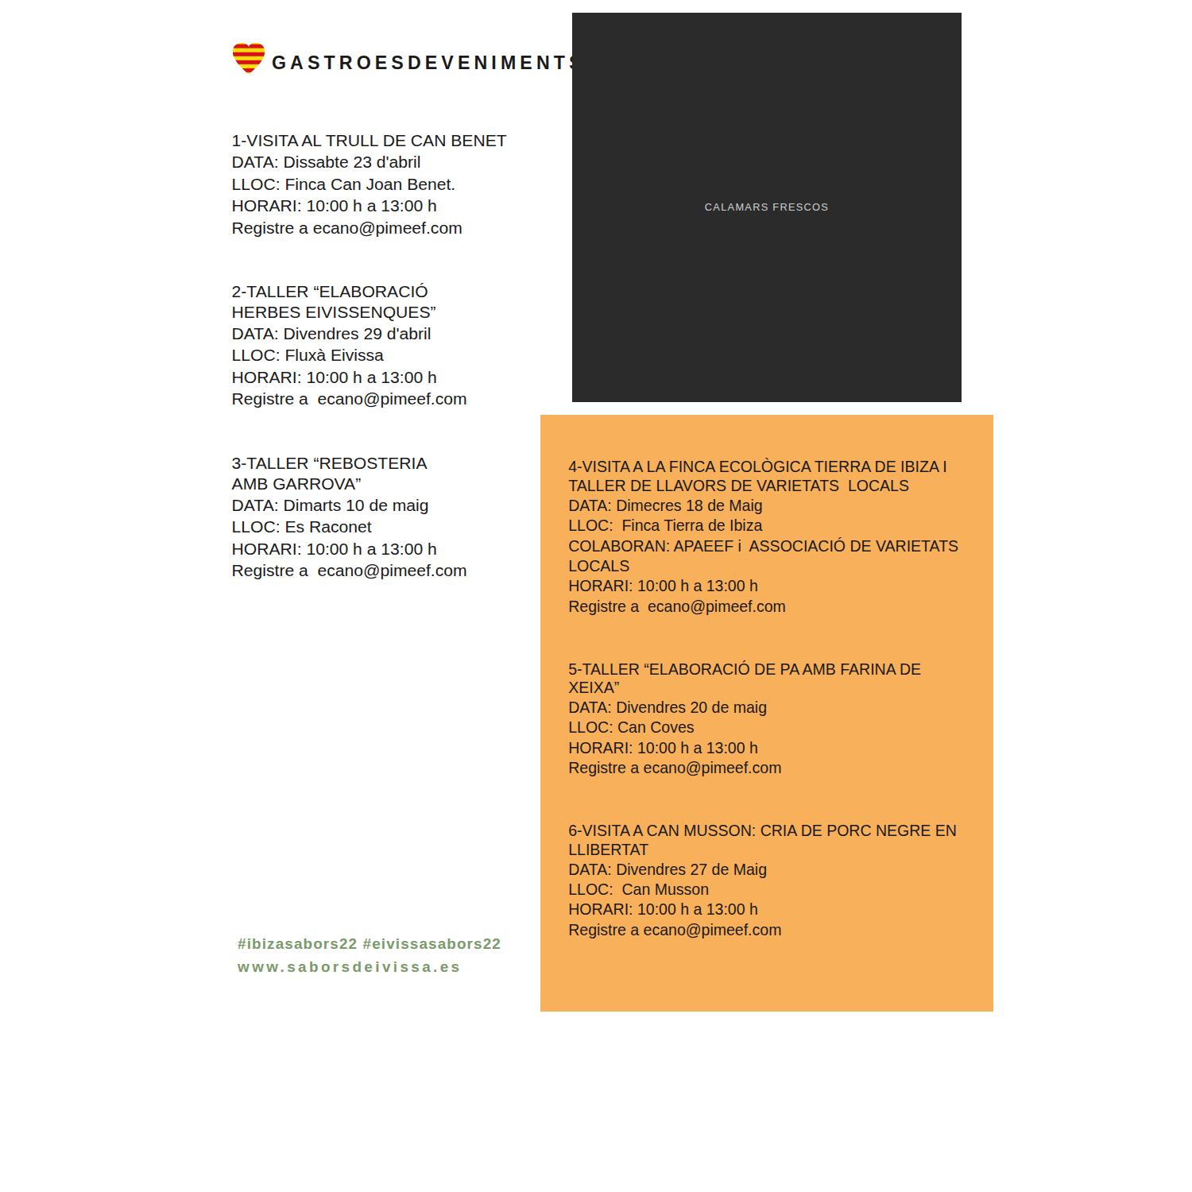Gastroesdeveniments
1-Visita al Trull de Can Benet
DATA: Dissabte 23 d'abril
LLOC: Finca Can Joan Benet.
HORARI: 10:00 h a 13:00 h
Registre a ecano@pimeef.com
2-Taller “Elaboració
Herbes Eivissenques”
DATA: Divendres 29 d'abril
LLOC: Fluxà Eivissa
HORARI: 10:00 h a 13:00 h
Registre a ecano@pimeef.com
3-Taller “Rebosteria
amb Garrova”
DATA: Dimarts 10 de maig
LLOC: Es Raconet
HORARI: 10:00 h a 13:00 h
Registre a ecano@pimeef.com
Calamars frescos
4-Visita a la Finca Ecològica Tierra de Ibiza i Taller de Llavors de Varietats Locals
DATA: Dimecres 18 de Maig
LLOC: Finca Tierra de Ibiza
COLABORAN: APAEEF i ASSOCIACIÓ DE VARIETATS LOCALS
HORARI: 10:00 h a 13:00 h
Registre a ecano@pimeef.com
5-Taller “Elaboració de Pa amb Farina de Xeixa”
DATA: Divendres 20 de maig
LLOC: Can Coves
HORARI: 10:00 h a 13:00 h
Registre a ecano@pimeef.com
6-Visita a Can Musson: Cria de Porc Negre en Llibertat
DATA: Divendres 27 de Maig
LLOC: Can Musson
HORARI: 10:00 h a 13:00 h
Registre a ecano@pimeef.com
#ibizasabors22 #eivissasabors22
www.saborsdeivissa.es